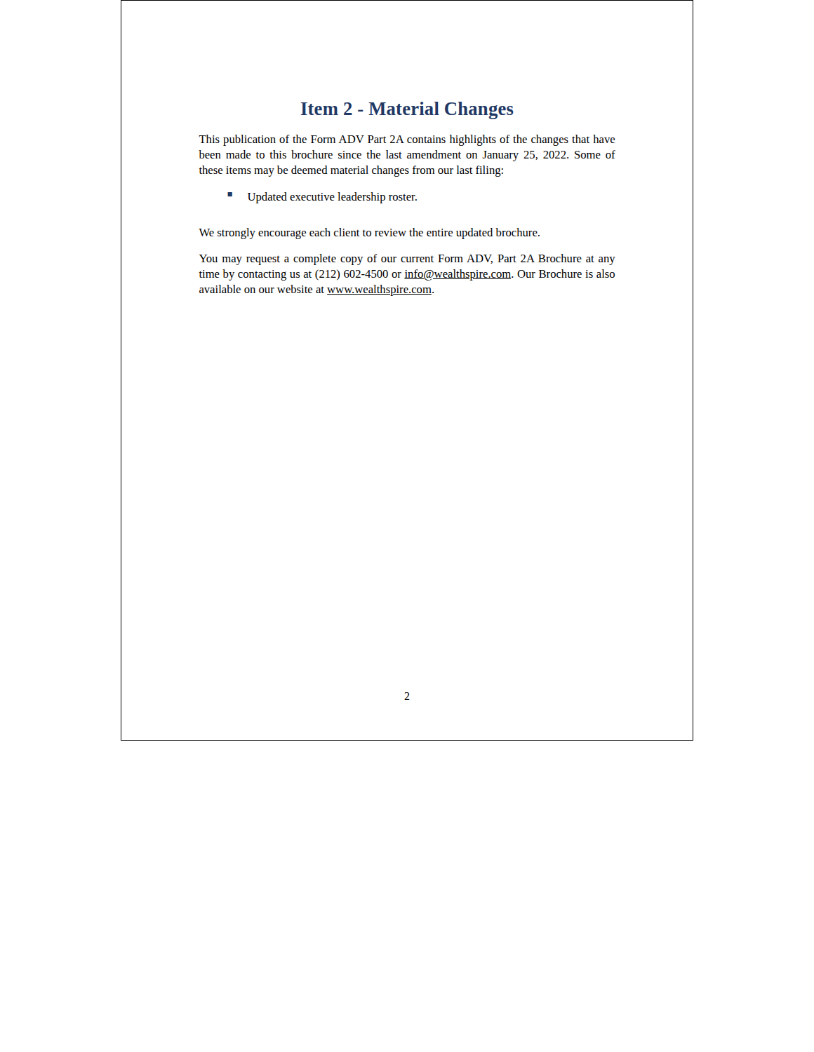Item 2 - Material Changes
This publication of the Form ADV Part 2A contains highlights of the changes that have been made to this brochure since the last amendment on January 25, 2022. Some of these items may be deemed material changes from our last filing:
Updated executive leadership roster.
We strongly encourage each client to review the entire updated brochure.
You may request a complete copy of our current Form ADV, Part 2A Brochure at any time by contacting us at (212) 602-4500 or info@wealthspire.com. Our Brochure is also available on our website at www.wealthspire.com.
2